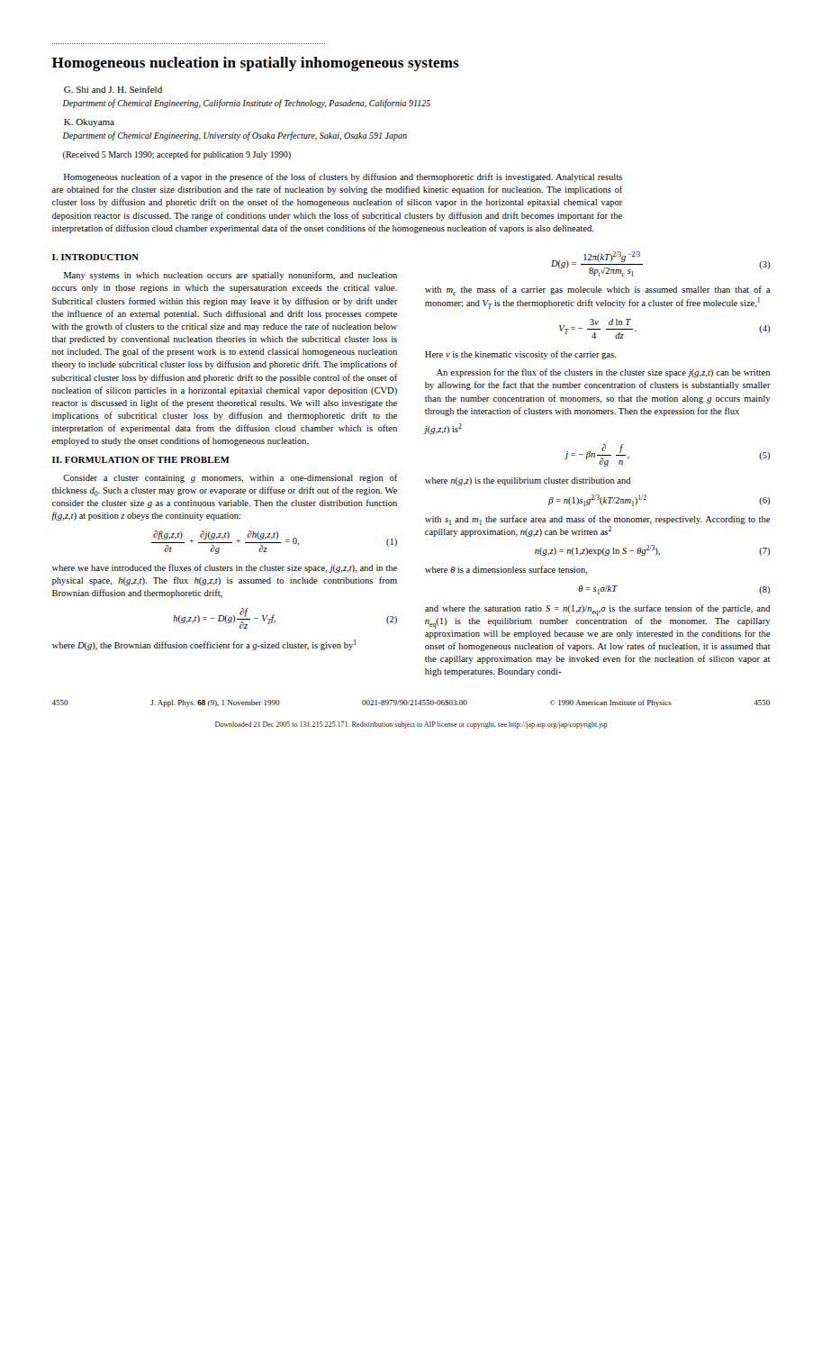Homogeneous nucleation in spatially inhomogeneous systems
G. Shi and J. H. Seinfeld
Department of Chemical Engineering, California Institute of Technology, Pasadena, California 91125
K. Okuyama
Department of Chemical Engineering, University of Osaka Perfecture, Sakai, Osaka 591 Japan
(Received 5 March 1990; accepted for publication 9 July 1990)
Homogeneous nucleation of a vapor in the presence of the loss of clusters by diffusion and thermophoretic drift is investigated. Analytical results are obtained for the cluster size distribution and the rate of nucleation by solving the modified kinetic equation for nucleation. The implications of cluster loss by diffusion and phoretic drift on the onset of the homogeneous nucleation of silicon vapor in the horizontal epitaxial chemical vapor deposition reactor is discussed. The range of conditions under which the loss of subcritical clusters by diffusion and drift becomes important for the interpretation of diffusion cloud chamber experimental data of the onset conditions of the homogeneous nucleation of vapors is also delineated.
I. Introduction
Many systems in which nucleation occurs are spatially nonuniform, and nucleation occurs only in those regions in which the supersaturation exceeds the critical value. Subcritical clusters formed within this region may leave it by diffusion or by drift under the influence of an external potential. Such diffusional and drift loss processes compete with the growth of clusters to the critical size and may reduce the rate of nucleation below that predicted by conventional nucleation theories in which the subcritical cluster loss is not included. The goal of the present work is to extend classical homogeneous nucleation theory to include subcritical cluster loss by diffusion and phoretic drift. The implications of subcritical cluster loss by diffusion and phoretic drift to the possible control of the onset of nucleation of silicon particles in a horizontal epitaxial chemical vapor deposition (CVD) reactor is discussed in light of the present theoretical results. We will also investigate the implications of subcritical cluster loss by diffusion and thermophoretic drift to the interpretation of experimental data from the diffusion cloud chamber which is often employed to study the onset conditions of homogeneous nucleation.
II. Formulation of the problem
Consider a cluster containing g monomers, within a one-dimensional region of thickness d0. Such a cluster may grow or evaporate or diffuse or drift out of the region. We consider the cluster size g as a continuous variable. Then the cluster distribution function f(g,z,t) at position z obeys the continuity equation:
∂f(g,z,t)∂t + ∂j(g,z,t)∂g + ∂h(g,z,t)∂z = 0, (1)
where we have introduced the fluxes of clusters in the cluster size space, j(g,z,t), and in the physical space, h(g,z,t). The flux h(g,z,t) is assumed to include contributions from Brownian diffusion and thermophoretic drift,
h(g,z,t) = − D(g)∂f∂z − VTf, (2)
where D(g), the Brownian diffusion coefficient for a g-sized cluster, is given by1
D(g) = 12π(kT)2/3g −2/38pt√2πmc s1 (3)
with mc the mass of a carrier gas molecule which is assumed smaller than that of a monomer; and VT is the thermophoretic drift velocity for a cluster of free molecule size,1
VT = − 3v 4 d ln T dz. (4)
Here v is the kinematic viscosity of the carrier gas.
An expression for the flux of the clusters in the cluster size space j(g,z,t) can be written by allowing for the fact that the number concentration of clusters is substantially smaller than the number concentration of monomers, so that the motion along g occurs mainly through the interaction of clusters with monomers. Then the expression for the flux
j(g,z,t) is2
j = − βn∂∂g fn, (5)
where n(g,z) is the equilibrium cluster distribution and
β = n(1)s1g2/3(kT/2πm1)1/2 (6)
with s1 and m1 the surface area and mass of the monomer, respectively. According to the capillary approximation, n(g,z) can be written as2
n(g,z) = n(1,z)exp(g ln S − θg2/3), (7)
where θ is a dimensionless surface tension,
θ = s1σ/kT (8)
and where the saturation ratio S = n(1,z)/neq,σ is the surface tension of the particle, and neq(1) is the equilibrium number concentration of the monomer. The capillary approximation will be employed because we are only interested in the conditions for the onset of homogeneous nucleation of vapors. At low rates of nucleation, it is assumed that the capillary approximation may be invoked even for the nucleation of silicon vapor at high temperatures. Boundary condi-
4550 J. Appl. Phys. 68 (9), 1 November 1990 0021-8979/90/214550-06$03.00 © 1990 American Institute of Physics 4550
Downloaded 21 Dec 2005 to 131.215.225.171. Redistribution subject to AIP license or copyright, see http://jap.aip.org/jap/copyright.jsp